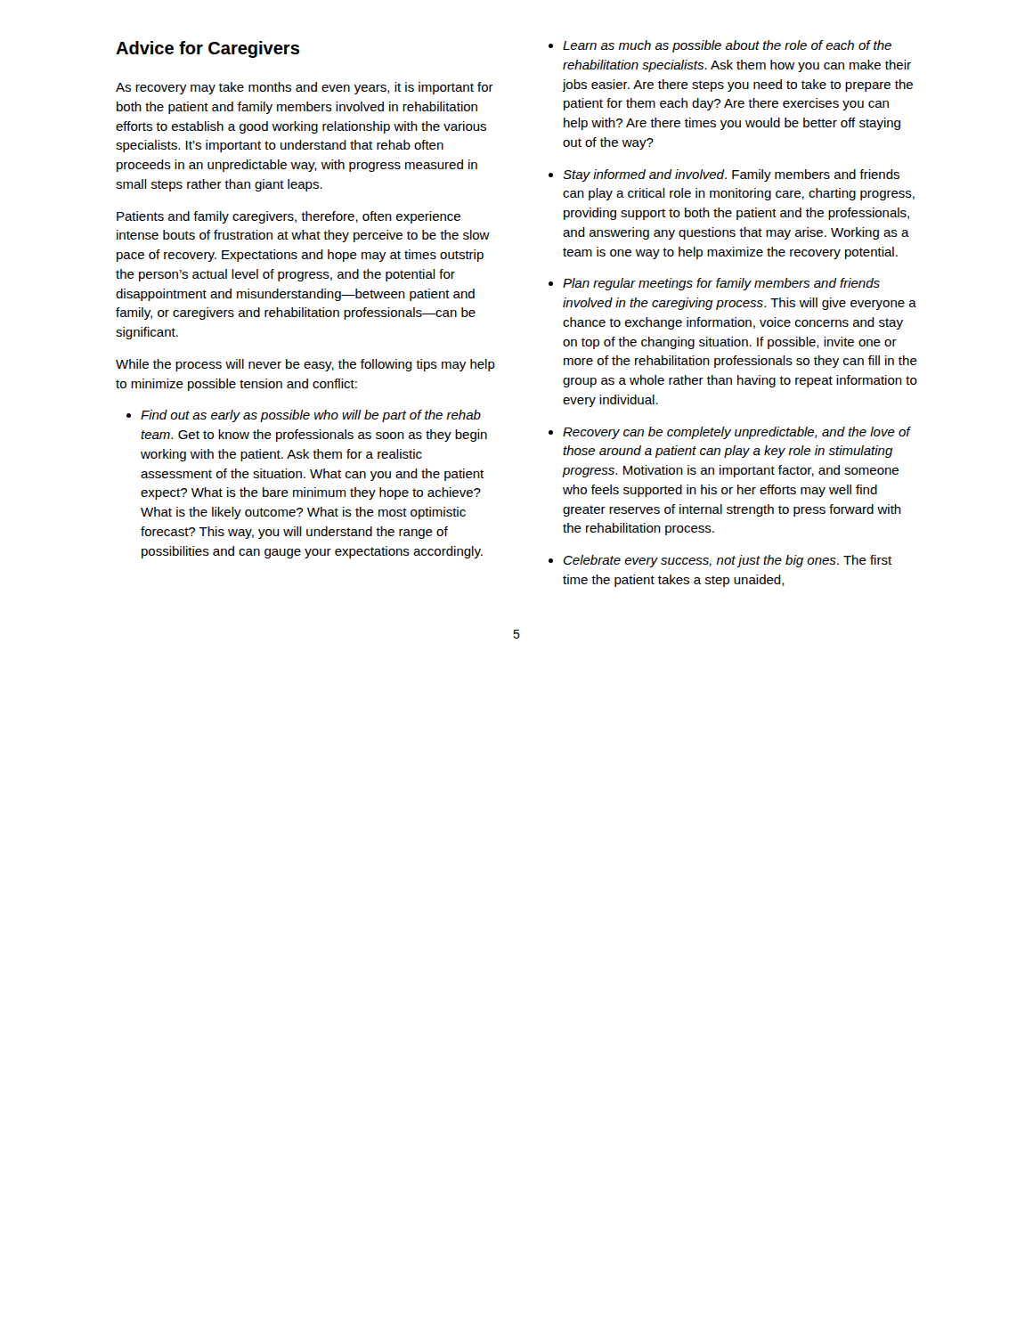Advice for Caregivers
As recovery may take months and even years, it is important for both the patient and family members involved in rehabilitation efforts to establish a good working relationship with the various specialists. It’s important to understand that rehab often proceeds in an unpredictable way, with progress measured in small steps rather than giant leaps.
Patients and family caregivers, therefore, often experience intense bouts of frustration at what they perceive to be the slow pace of recovery. Expectations and hope may at times outstrip the person’s actual level of progress, and the potential for disappointment and misunderstanding—between patient and family, or caregivers and rehabilitation professionals—can be significant.
While the process will never be easy, the following tips may help to minimize possible tension and conflict:
Find out as early as possible who will be part of the rehab team. Get to know the professionals as soon as they begin working with the patient. Ask them for a realistic assessment of the situation. What can you and the patient expect? What is the bare minimum they hope to achieve? What is the likely outcome? What is the most optimistic forecast? This way, you will understand the range of possibilities and can gauge your expectations accordingly.
Learn as much as possible about the role of each of the rehabilitation specialists. Ask them how you can make their jobs easier. Are there steps you need to take to prepare the patient for them each day? Are there exercises you can help with? Are there times you would be better off staying out of the way?
Stay informed and involved. Family members and friends can play a critical role in monitoring care, charting progress, providing support to both the patient and the professionals, and answering any questions that may arise. Working as a team is one way to help maximize the recovery potential.
Plan regular meetings for family members and friends involved in the caregiving process. This will give everyone a chance to exchange information, voice concerns and stay on top of the changing situation. If possible, invite one or more of the rehabilitation professionals so they can fill in the group as a whole rather than having to repeat information to every individual.
Recovery can be completely unpredictable, and the love of those around a patient can play a key role in stimulating progress. Motivation is an important factor, and someone who feels supported in his or her efforts may well find greater reserves of internal strength to press forward with the rehabilitation process.
Celebrate every success, not just the big ones. The first time the patient takes a step unaided,
5